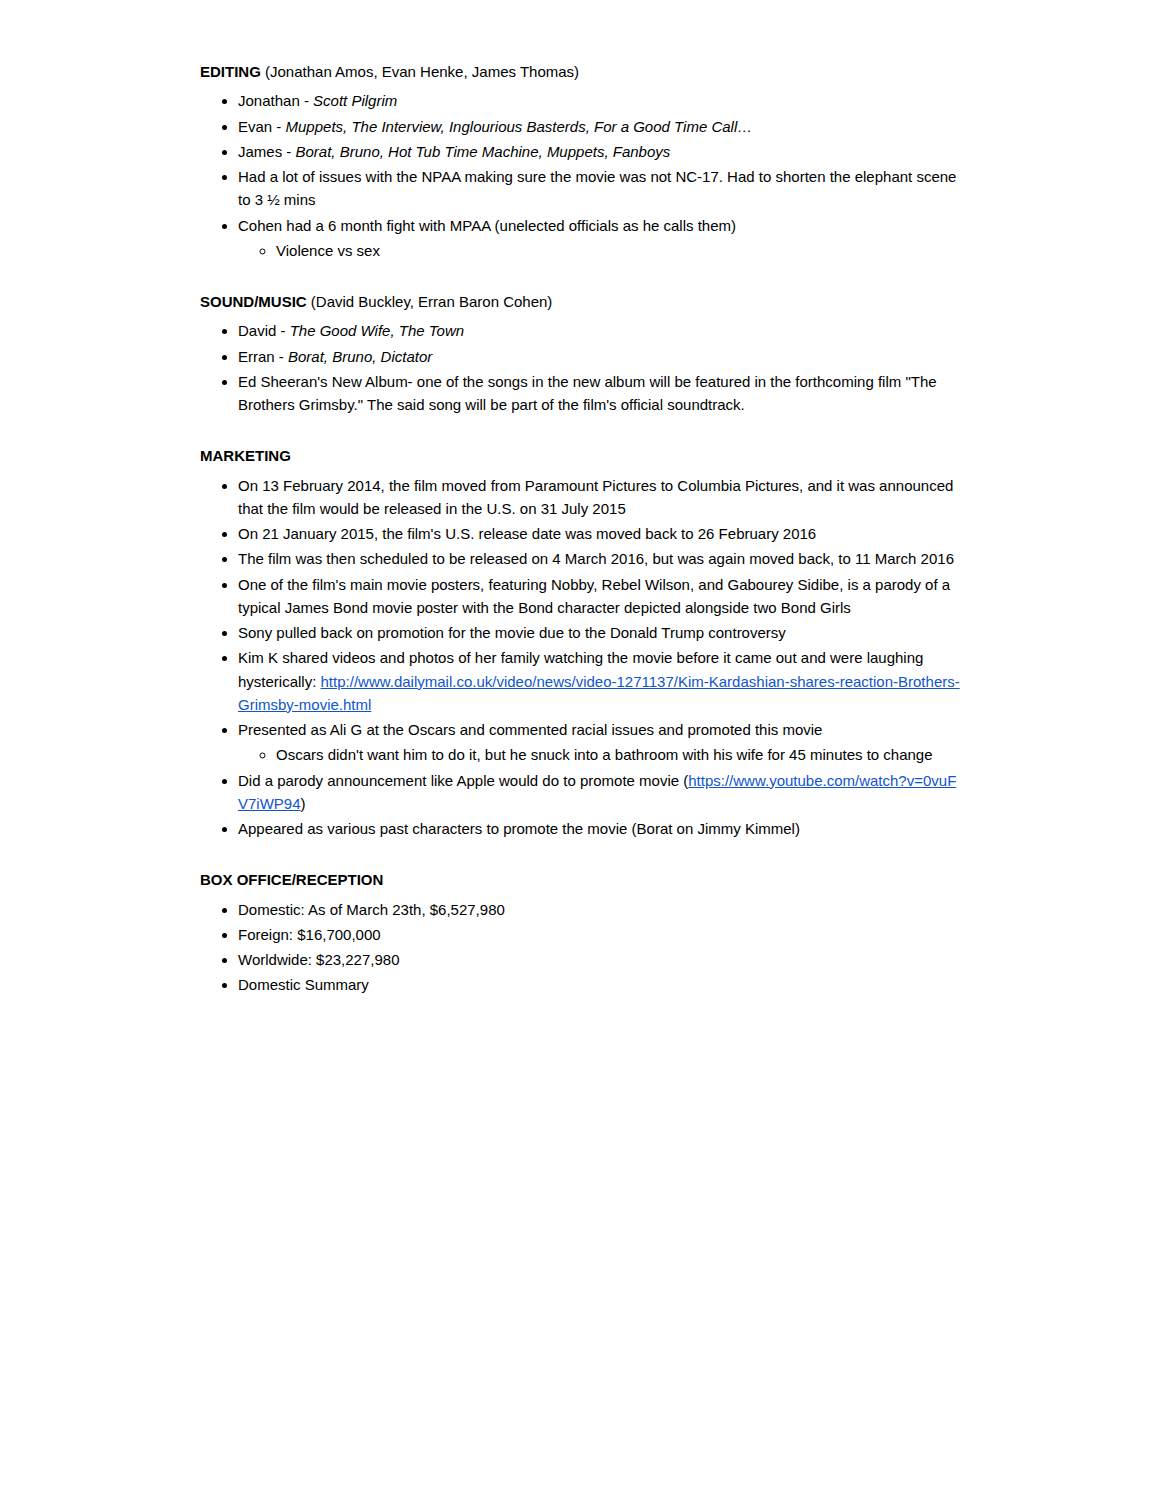EDITING (Jonathan Amos, Evan Henke, James Thomas)
Jonathan - Scott Pilgrim
Evan - Muppets, The Interview, Inglourious Basterds, For a Good Time Call…
James - Borat, Bruno, Hot Tub Time Machine, Muppets, Fanboys
Had a lot of issues with the NPAA making sure the movie was not NC-17. Had to shorten the elephant scene to 3 ½ mins
Cohen had a 6 month fight with MPAA (unelected officials as he calls them)
Violence vs sex
SOUND/MUSIC (David Buckley, Erran Baron Cohen)
David - The Good Wife, The Town
Erran - Borat, Bruno, Dictator
Ed Sheeran's New Album- one of the songs in the new album will be featured in the forthcoming film "The Brothers Grimsby." The said song will be part of the film's official soundtrack.
MARKETING
On 13 February 2014, the film moved from Paramount Pictures to Columbia Pictures, and it was announced that the film would be released in the U.S. on 31 July 2015
On 21 January 2015, the film's U.S. release date was moved back to 26 February 2016
The film was then scheduled to be released on 4 March 2016, but was again moved back, to 11 March 2016
One of the film's main movie posters, featuring Nobby, Rebel Wilson, and Gabourey Sidibe, is a parody of a typical James Bond movie poster with the Bond character depicted alongside two Bond Girls
Sony pulled back on promotion for the movie due to the Donald Trump controversy
Kim K shared videos and photos of her family watching the movie before it came out and were laughing hysterically: http://www.dailymail.co.uk/video/news/video-1271137/Kim-Kardashian-shares-reaction-Brothers-Grimsby-movie.html
Presented as Ali G at the Oscars and commented racial issues and promoted this movie
Oscars didn't want him to do it, but he snuck into a bathroom with his wife for 45 minutes to change
Did a parody announcement like Apple would do to promote movie (https://www.youtube.com/watch?v=0vuFV7iWP94)
Appeared as various past characters to promote the movie (Borat on Jimmy Kimmel)
BOX OFFICE/RECEPTION
Domestic: As of March 23th, $6,527,980
Foreign: $16,700,000
Worldwide: $23,227,980
Domestic Summary